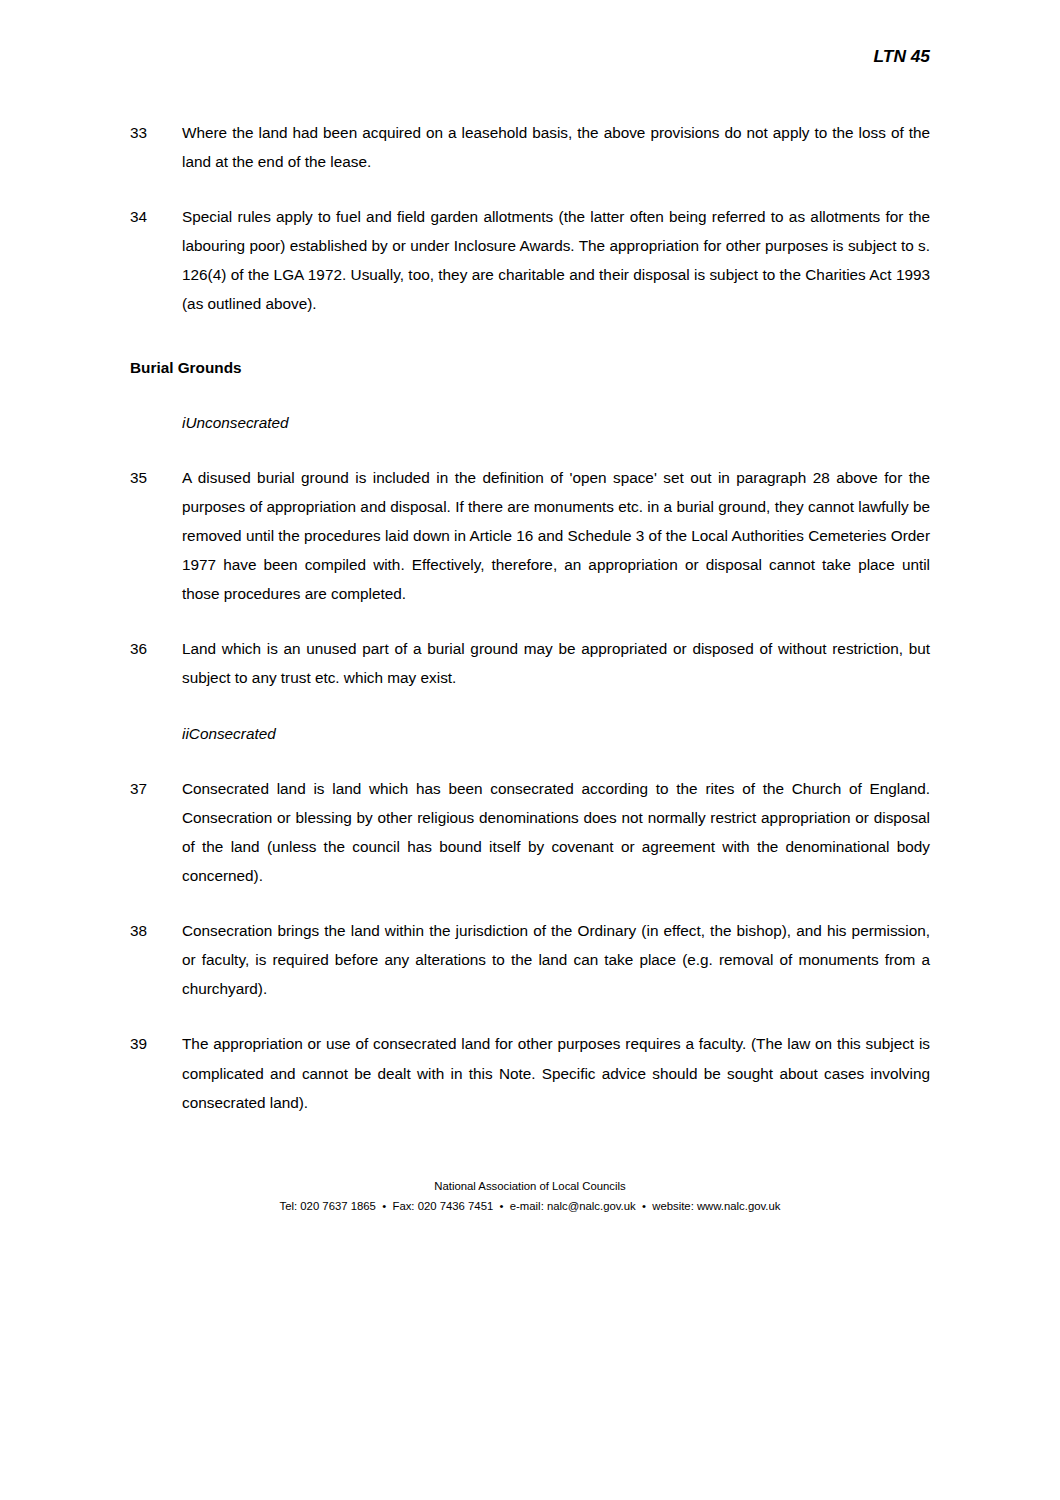LTN 45
33
Where the land had been acquired on a leasehold basis, the above provisions do not apply to the loss of the land at the end of the lease.
34
Special rules apply to fuel and field garden allotments (the latter often being referred to as allotments for the labouring poor) established by or under Inclosure Awards. The appropriation for other purposes is subject to s. 126(4) of the LGA 1972. Usually, too, they are charitable and their disposal is subject to the Charities Act 1993 (as outlined above).
Burial Grounds
i
Unconsecrated
35
A disused burial ground is included in the definition of 'open space' set out in paragraph 28 above for the purposes of appropriation and disposal. If there are monuments etc. in a burial ground, they cannot lawfully be removed until the procedures laid down in Article 16 and Schedule 3 of the Local Authorities Cemeteries Order 1977 have been compiled with. Effectively, therefore, an appropriation or disposal cannot take place until those procedures are completed.
36
Land which is an unused part of a burial ground may be appropriated or disposed of without restriction, but subject to any trust etc. which may exist.
ii
Consecrated
37
Consecrated land is land which has been consecrated according to the rites of the Church of England. Consecration or blessing by other religious denominations does not normally restrict appropriation or disposal of the land (unless the council has bound itself by covenant or agreement with the denominational body concerned).
38
Consecration brings the land within the jurisdiction of the Ordinary (in effect, the bishop), and his permission, or faculty, is required before any alterations to the land can take place (e.g. removal of monuments from a churchyard).
39
The appropriation or use of consecrated land for other purposes requires a faculty. (The law on this subject is complicated and cannot be dealt with in this Note. Specific advice should be sought about cases involving consecrated land).
National Association of Local Councils
Tel: 020 7637 1865 • Fax: 020 7436 7451 • e-mail: nalc@nalc.gov.uk • website: www.nalc.gov.uk